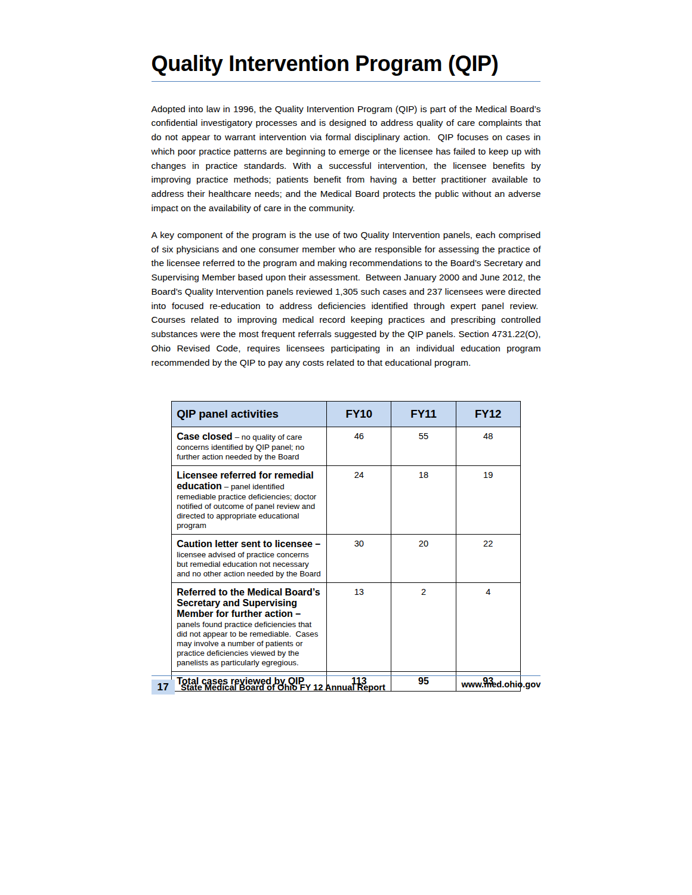Quality Intervention Program (QIP)
Adopted into law in 1996, the Quality Intervention Program (QIP) is part of the Medical Board’s confidential investigatory processes and is designed to address quality of care complaints that do not appear to warrant intervention via formal disciplinary action. QIP focuses on cases in which poor practice patterns are beginning to emerge or the licensee has failed to keep up with changes in practice standards. With a successful intervention, the licensee benefits by improving practice methods; patients benefit from having a better practitioner available to address their healthcare needs; and the Medical Board protects the public without an adverse impact on the availability of care in the community.
A key component of the program is the use of two Quality Intervention panels, each comprised of six physicians and one consumer member who are responsible for assessing the practice of the licensee referred to the program and making recommendations to the Board’s Secretary and Supervising Member based upon their assessment. Between January 2000 and June 2012, the Board’s Quality Intervention panels reviewed 1,305 such cases and 237 licensees were directed into focused re-education to address deficiencies identified through expert panel review. Courses related to improving medical record keeping practices and prescribing controlled substances were the most frequent referrals suggested by the QIP panels. Section 4731.22(O), Ohio Revised Code, requires licensees participating in an individual education program recommended by the QIP to pay any costs related to that educational program.
| QIP panel activities | FY10 | FY11 | FY12 |
| --- | --- | --- | --- |
| Case closed – no quality of care concerns identified by QIP panel; no further action needed by the Board | 46 | 55 | 48 |
| Licensee referred for remedial education – panel identified remediable practice deficiencies; doctor notified of outcome of panel review and directed to appropriate educational program | 24 | 18 | 19 |
| Caution letter sent to licensee – licensee advised of practice concerns but remedial education not necessary and no other action needed by the Board | 30 | 20 | 22 |
| Referred to the Medical Board’s Secretary and Supervising Member for further action – panels found practice deficiencies that did not appear to be remediable. Cases may involve a number of patients or practice deficiencies viewed by the panelists as particularly egregious. | 13 | 2 | 4 |
| Total cases reviewed by QIP | 113 | 95 | 93 |
17 State Medical Board of Ohio FY 12 Annual Report www.med.ohio.gov